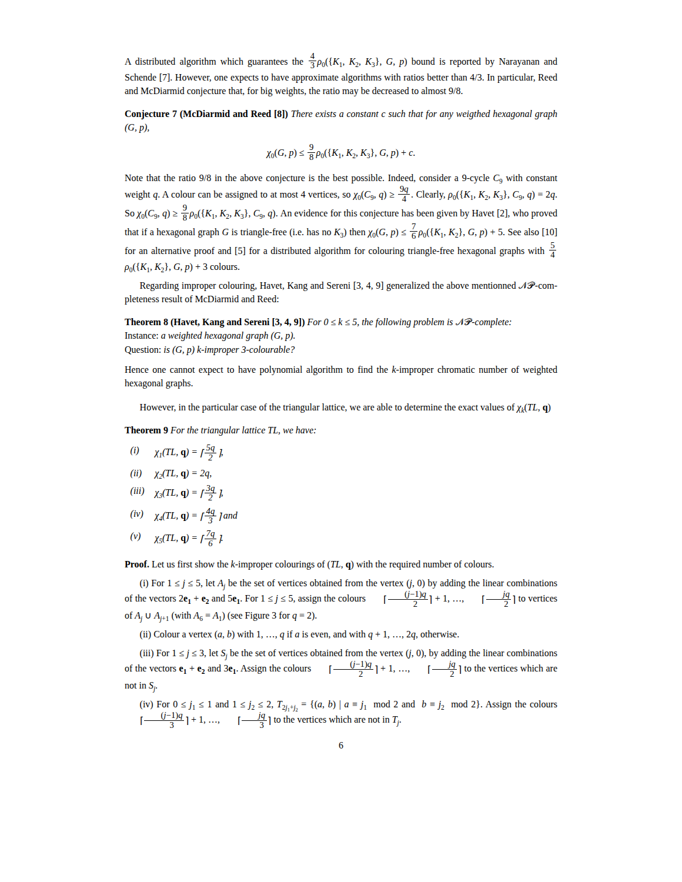A distributed algorithm which guarantees the 43 ρ0({K1, K2, K3}, G, p) bound is reported by Narayanan and Schende [7]. However, one expects to have approximate algorithms with ratios better than 4/3. In particular, Reed and McDiarmid conjecture that, for big weights, the ratio may be decreased to almost 9/8.
Conjecture 7 (McDiarmid and Reed [8]) There exists a constant c such that for any weigthed hexagonal graph (G, p),
χ0(G, p) ≤ 98 ρ0({K1, K2, K3}, G, p) + c.
Note that the ratio 9/8 in the above conjecture is the best possible. Indeed, consider a 9-cycle C9 with constant weight q. A colour can be assigned to at most 4 vertices, so χ0(C9, q) ≥ 9q 4. Clearly, ρ0({K1, K2, K3}, C9, q) = 2q. So χ0(C9, q) ≥ 98 ρ0({K1, K2, K3}, C9, q). An evidence for this conjecture has been given by Havet [2], who proved that if a hexagonal graph G is triangle-free (i.e. has no K3) then χ0(G, p) ≤ 76 ρ0({K1, K2}, G, p) + 5. See also [10] for an alternative proof and [5] for a distributed algorithm for colouring triangle-free hexagonal graphs with 54 ρ0({K1, K2}, G, p) + 3 colours.
Regarding improper colouring, Havet, Kang and Sereni [3, 4, 9] generalized the above mentionned 𝒩𝒫-completeness result of McDiarmid and Reed:
Theorem 8 (Havet, Kang and Sereni [3, 4, 9]) For 0 ≤ k ≤ 5, the following problem is 𝒩𝒫-complete:
Instance: a weighted hexagonal graph (G, p).
Question: is (G, p) k-improper 3-colourable?
Hence one cannot expect to have polynomial algorithm to find the k-improper chromatic number of weighted hexagonal graphs.
However, in the particular case of the triangular lattice, we are able to determine the exact values of χk(TL, q)
Theorem 9 For the triangular lattice TL, we have:
(i) χ1(TL, q) = ⌈5q 2⌉,
(ii) χ2(TL, q) = 2q,
(iii) χ3(TL, q) = ⌈3q 2⌉,
(iv) χ4(TL, q) = ⌈4q 3⌉ and
(v) χ5(TL, q) = ⌈7q 6⌉.
Proof. Let us first show the k-improper colourings of (TL, q) with the required number of colours.
(i) For 1 ≤ j ≤ 5, let Aj be the set of vertices obtained from the vertex (j, 0) by adding the linear combinations of the vectors 2e1 + e2 and 5e1. For 1 ≤ j ≤ 5, assign the colours ⌈(j−1)q 2⌉ + 1, …, ⌈jq 2⌉ to vertices of Aj ∪ Aj+1 (with A6 = A1) (see Figure 3 for q = 2).
(ii) Colour a vertex (a, b) with 1, …, q if a is even, and with q + 1, …, 2q, otherwise.
(iii) For 1 ≤ j ≤ 3, let Sj be the set of vertices obtained from the vertex (j, 0), by adding the linear combinations of the vectors e1 + e2 and 3e1. Assign the colours ⌈(j−1)q 2⌉ + 1, …, ⌈jq 2⌉ to the vertices which are not in Sj.
(iv) For 0 ≤ j1 ≤ 1 and 1 ≤ j2 ≤ 2, T2j1+j2 = {(a, b) | a ≡ j1 mod 2 and b ≡ j2 mod 2}. Assign the colours ⌈(j−1)q 3⌉ + 1, …, ⌈jq 3⌉ to the vertices which are not in Tj.
6